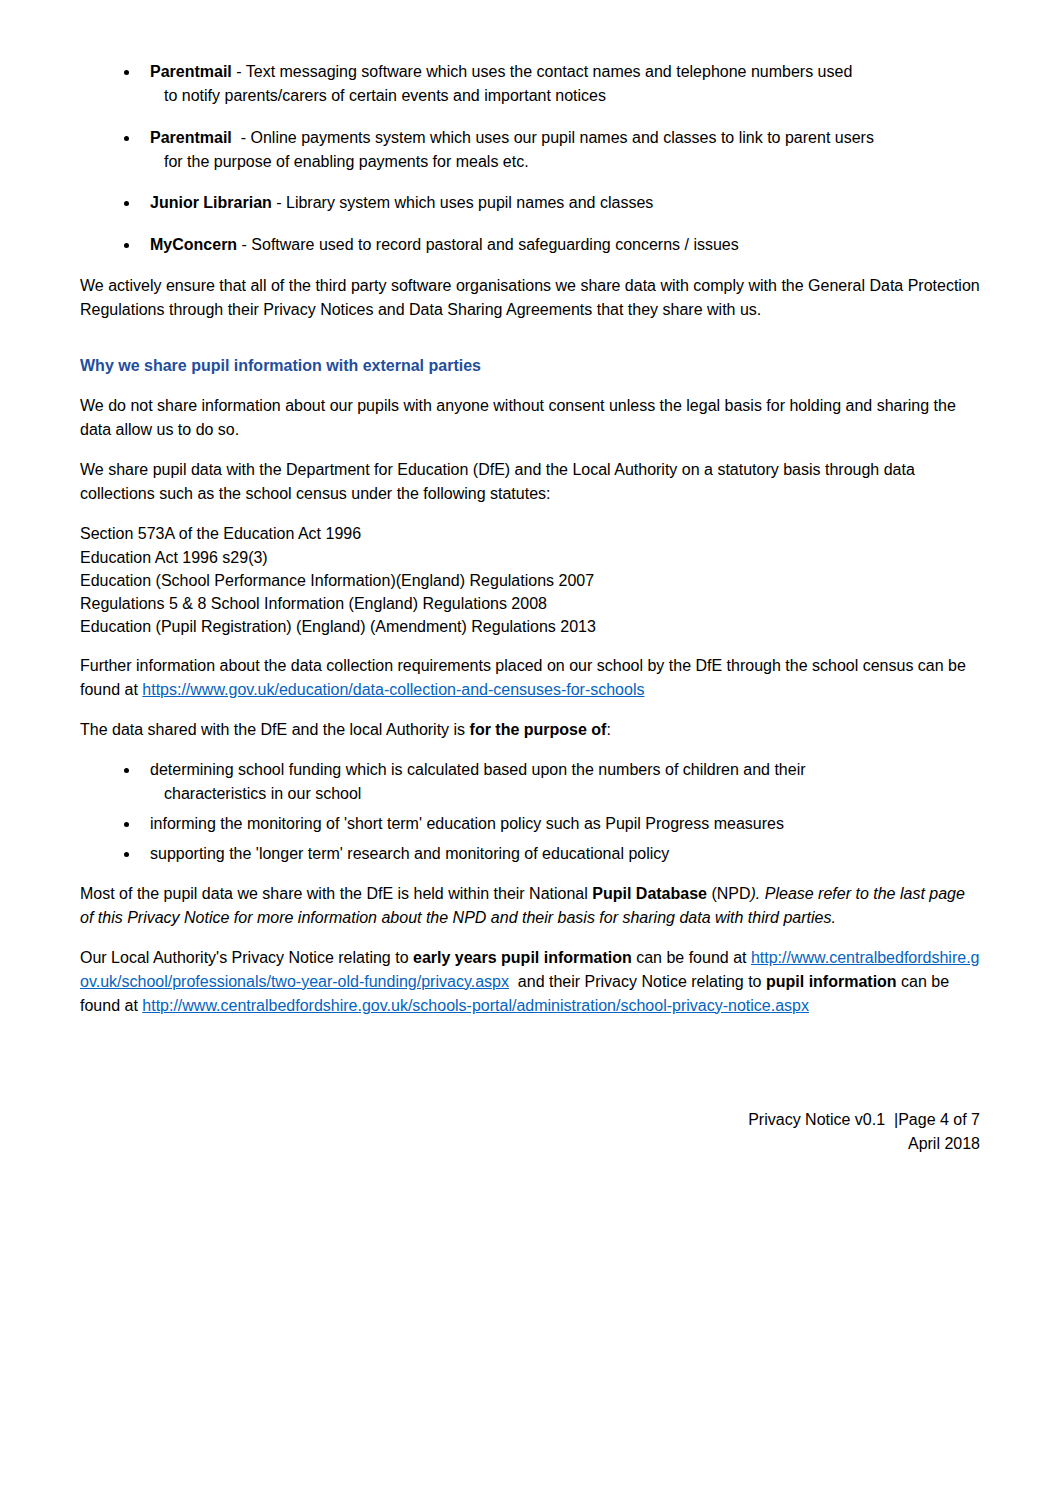Parentmail - Text messaging software which uses the contact names and telephone numbers used to notify parents/carers of certain events and important notices
Parentmail - Online payments system which uses our pupil names and classes to link to parent users for the purpose of enabling payments for meals etc.
Junior Librarian - Library system which uses pupil names and classes
MyConcern - Software used to record pastoral and safeguarding concerns / issues
We actively ensure that all of the third party software organisations we share data with comply with the General Data Protection Regulations through their Privacy Notices and Data Sharing Agreements that they share with us.
Why we share pupil information with external parties
We do not share information about our pupils with anyone without consent unless the legal basis for holding and sharing the data allow us to do so.
We share pupil data with the Department for Education (DfE) and the Local Authority on a statutory basis through data collections such as the school census under the following statutes:
Section 573A of the Education Act 1996
Education Act 1996 s29(3)
Education (School Performance Information)(England) Regulations 2007
Regulations 5 & 8 School Information (England) Regulations 2008
Education (Pupil Registration) (England) (Amendment) Regulations 2013
Further information about the data collection requirements placed on our school by the DfE through the school census can be found at https://www.gov.uk/education/data-collection-and-censuses-for-schools
The data shared with the DfE and the local Authority is for the purpose of:
determining school funding which is calculated based upon the numbers of children and their characteristics in our school
informing the monitoring of 'short term' education policy such as Pupil Progress measures
supporting the 'longer term' research and monitoring of educational policy
Most of the pupil data we share with the DfE is held within their National Pupil Database (NPD). Please refer to the last page of this Privacy Notice for more information about the NPD and their basis for sharing data with third parties.
Our Local Authority's Privacy Notice relating to early years pupil information can be found at http://www.centralbedfordshire.gov.uk/school/professionals/two-year-old-funding/privacy.aspx and their Privacy Notice relating to pupil information can be found at http://www.centralbedfordshire.gov.uk/schools-portal/administration/school-privacy-notice.aspx
Privacy Notice v0.1 |Page 4 of 7
April 2018